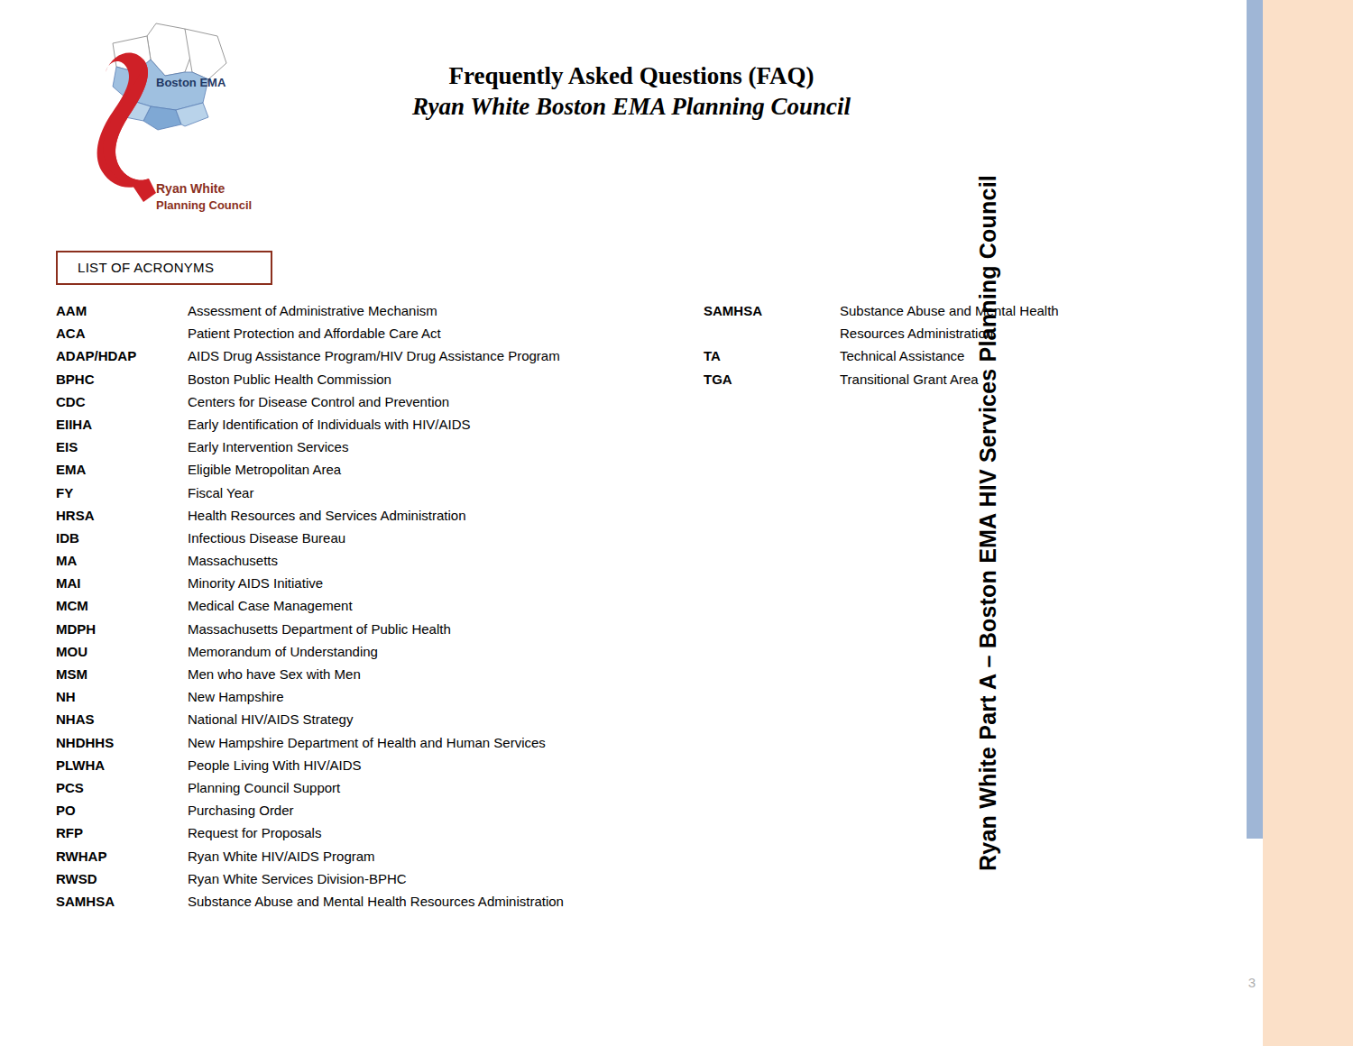Ryan White Part A – Boston EMA HIV Services Planning Council
3
Boston EMA Ryan White Planning Council
Frequently Asked Questions (FAQ)
Ryan White Boston EMA Planning Council
LIST OF ACRONYMS
| AAM | Assessment of Administrative Mechanism |
| ACA | Patient Protection and Affordable Care Act |
| ADAP/HDAP | AIDS Drug Assistance Program/HIV Drug Assistance Program |
| BPHC | Boston Public Health Commission |
| CDC | Centers for Disease Control and Prevention |
| EIIHA | Early Identification of Individuals with HIV/AIDS |
| EIS | Early Intervention Services |
| EMA | Eligible Metropolitan Area |
| FY | Fiscal Year |
| HRSA | Health Resources and Services Administration |
| IDB | Infectious Disease Bureau |
| MA | Massachusetts |
| MAI | Minority AIDS Initiative |
| MCM | Medical Case Management |
| MDPH | Massachusetts Department of Public Health |
| MOU | Memorandum of Understanding |
| MSM | Men who have Sex with Men |
| NH | New Hampshire |
| NHAS | National HIV/AIDS Strategy |
| NHDHHS | New Hampshire Department of Health and Human Services |
| PLWHA | People Living With HIV/AIDS |
| PCS | Planning Council Support |
| PO | Purchasing Order |
| RFP | Request for Proposals |
| RWHAP | Ryan White HIV/AIDS Program |
| RWSD | Ryan White Services Division-BPHC |
| SAMHSA | Substance Abuse and Mental Health Resources Administration |
| SAMHSA | Substance Abuse and Mental Health Resources Administration |
| TA | Technical Assistance |
| TGA | Transitional Grant Area |